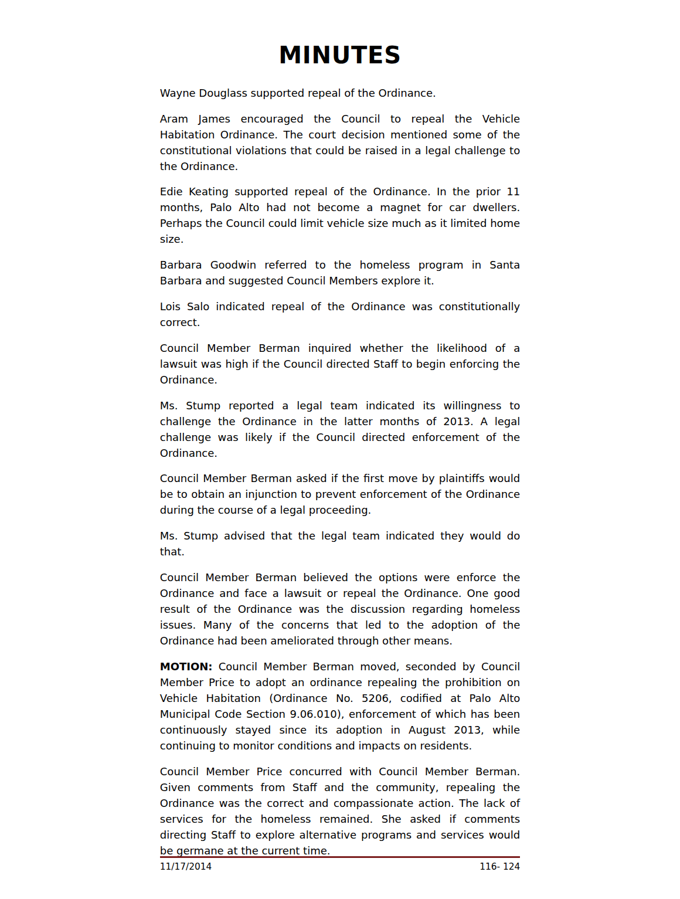MINUTES
Wayne Douglass supported repeal of the Ordinance.
Aram James encouraged the Council to repeal the Vehicle Habitation Ordinance. The court decision mentioned some of the constitutional violations that could be raised in a legal challenge to the Ordinance.
Edie Keating supported repeal of the Ordinance. In the prior 11 months, Palo Alto had not become a magnet for car dwellers. Perhaps the Council could limit vehicle size much as it limited home size.
Barbara Goodwin referred to the homeless program in Santa Barbara and suggested Council Members explore it.
Lois Salo indicated repeal of the Ordinance was constitutionally correct.
Council Member Berman inquired whether the likelihood of a lawsuit was high if the Council directed Staff to begin enforcing the Ordinance.
Ms. Stump reported a legal team indicated its willingness to challenge the Ordinance in the latter months of 2013. A legal challenge was likely if the Council directed enforcement of the Ordinance.
Council Member Berman asked if the first move by plaintiffs would be to obtain an injunction to prevent enforcement of the Ordinance during the course of a legal proceeding.
Ms. Stump advised that the legal team indicated they would do that.
Council Member Berman believed the options were enforce the Ordinance and face a lawsuit or repeal the Ordinance. One good result of the Ordinance was the discussion regarding homeless issues. Many of the concerns that led to the adoption of the Ordinance had been ameliorated through other means.
MOTION: Council Member Berman moved, seconded by Council Member Price to adopt an ordinance repealing the prohibition on Vehicle Habitation (Ordinance No. 5206, codified at Palo Alto Municipal Code Section 9.06.010), enforcement of which has been continuously stayed since its adoption in August 2013, while continuing to monitor conditions and impacts on residents.
Council Member Price concurred with Council Member Berman. Given comments from Staff and the community, repealing the Ordinance was the correct and compassionate action. The lack of services for the homeless remained. She asked if comments directing Staff to explore alternative programs and services would be germane at the current time.
11/17/2014 116- 124